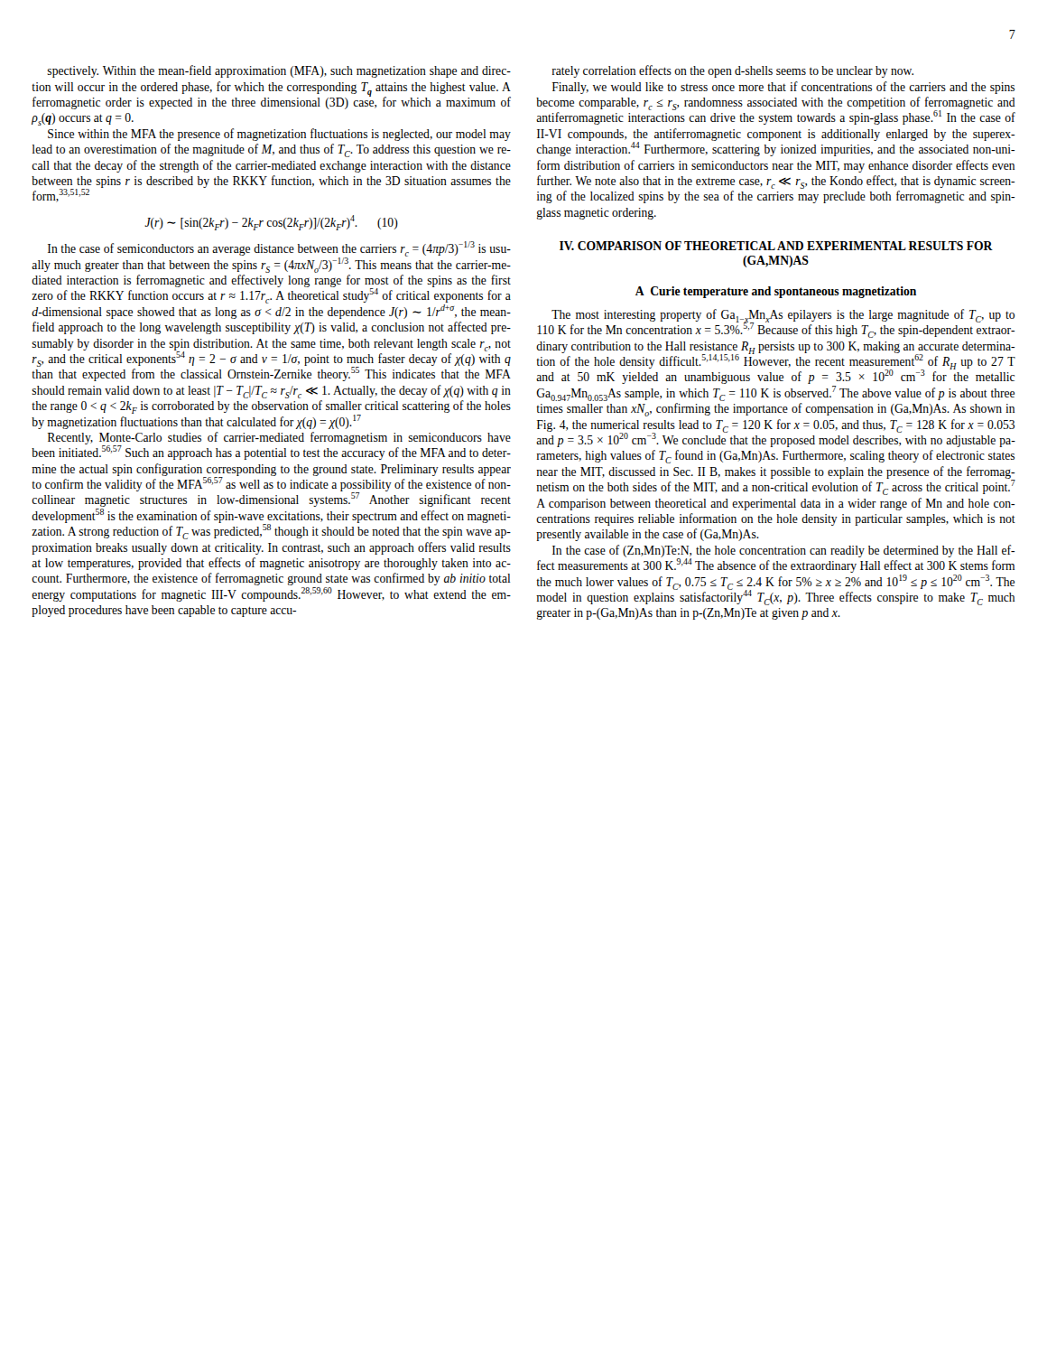7
spectively. Within the mean-field approximation (MFA), such magnetization shape and direction will occur in the ordered phase, for which the corresponding Tq attains the highest value. A ferromagnetic order is expected in the three dimensional (3D) case, for which a maximum of ρs(q) occurs at q = 0.
Since within the MFA the presence of magnetization fluctuations is neglected, our model may lead to an overestimation of the magnitude of M, and thus of TC. To address this question we recall that the decay of the strength of the carrier-mediated exchange interaction with the distance between the spins r is described by the RKKY function, which in the 3D situation assumes the form,33,51,52
J(r) ∼ [sin(2kFr) − 2kFr cos(2kFr)]/(2kFr)4.(10)
In the case of semiconductors an average distance between the carriers rc = (4πp/3)−1/3 is usually much greater than that between the spins rS = (4πxNo/3)−1/3. This means that the carrier-mediated interaction is ferromagnetic and effectively long range for most of the spins as the first zero of the RKKY function occurs at r ≈ 1.17rc. A theoretical study54 of critical exponents for a d-dimensional space showed that as long as σ < d/2 in the dependence J(r) ∼ 1/rd+σ, the mean-field approach to the long wavelength susceptibility χ(T) is valid, a conclusion not affected presumably by disorder in the spin distribution. At the same time, both relevant length scale rc, not rS, and the critical exponents54 η = 2 − σ and ν = 1/σ, point to much faster decay of χ(q) with q than that expected from the classical Ornstein-Zernike theory.55 This indicates that the MFA should remain valid down to at least |T − TC|/TC ≈ rS/rc ≪ 1. Actually, the decay of χ(q) with q in the range 0 < q < 2kF is corroborated by the observation of smaller critical scattering of the holes by magnetization fluctuations than that calculated for χ(q) = χ(0).17
Recently, Monte-Carlo studies of carrier-mediated ferromagnetism in semiconducors have been initiated.56,57 Such an approach has a potential to test the accuracy of the MFA and to determine the actual spin configuration corresponding to the ground state. Preliminary results appear to confirm the validity of the MFA56,57 as well as to indicate a possibility of the existence of non-collinear magnetic structures in low-dimensional systems.57 Another significant recent development58 is the examination of spin-wave excitations, their spectrum and effect on magnetization. A strong reduction of TC was predicted,58 though it should be noted that the spin wave approximation breaks usually down at criticality. In contrast, such an approach offers valid results at low temperatures, provided that effects of magnetic anisotropy are thoroughly taken into account. Furthermore, the existence of ferromagnetic ground state was confirmed by ab initio total energy computations for magnetic III-V compounds.28,59,60 However, to what extend the employed procedures have been capable to capture accu-
rately correlation effects on the open d-shells seems to be unclear by now.
Finally, we would like to stress once more that if concentrations of the carriers and the spins become comparable, rc ≤ rS, randomness associated with the competition of ferromagnetic and antiferromagnetic interactions can drive the system towards a spin-glass phase.61 In the case of II-VI compounds, the antiferromagnetic component is additionally enlarged by the superexchange interaction.44 Furthermore, scattering by ionized impurities, and the associated non-uniform distribution of carriers in semiconductors near the MIT, may enhance disorder effects even further. We note also that in the extreme case, rc ≪ rS, the Kondo effect, that is dynamic screening of the localized spins by the sea of the carriers may preclude both ferromagnetic and spin-glass magnetic ordering.
IV. COMPARISON OF THEORETICAL AND EXPERIMENTAL RESULTS FOR (GA,MN)AS
A Curie temperature and spontaneous magnetization
The most interesting property of Ga1−xMnxAs epilayers is the large magnitude of TC, up to 110 K for the Mn concentration x = 5.3%.5,7 Because of this high TC, the spin-dependent extraordinary contribution to the Hall resistance RH persists up to 300 K, making an accurate determination of the hole density difficult.5,14,15,16 However, the recent measurement62 of RH up to 27 T and at 50 mK yielded an unambiguous value of p = 3.5 × 1020 cm−3 for the metallic Ga0.947Mn0.053As sample, in which TC = 110 K is observed.7 The above value of p is about three times smaller than xNo, confirming the importance of compensation in (Ga,Mn)As. As shown in Fig. 4, the numerical results lead to TC = 120 K for x = 0.05, and thus, TC = 128 K for x = 0.053 and p = 3.5 × 1020 cm−3. We conclude that the proposed model describes, with no adjustable parameters, high values of TC found in (Ga,Mn)As. Furthermore, scaling theory of electronic states near the MIT, discussed in Sec. II B, makes it possible to explain the presence of the ferromagnetism on the both sides of the MIT, and a non-critical evolution of TC across the critical point.7 A comparison between theoretical and experimental data in a wider range of Mn and hole concentrations requires reliable information on the hole density in particular samples, which is not presently available in the case of (Ga,Mn)As.
In the case of (Zn,Mn)Te:N, the hole concentration can readily be determined by the Hall effect measurements at 300 K.9,44 The absence of the extraordinary Hall effect at 300 K stems form the much lower values of TC, 0.75 ≤ TC ≤ 2.4 K for 5% ≥ x ≥ 2% and 1019 ≤ p ≤ 1020 cm−3. The model in question explains satisfactorily44 TC(x, p). Three effects conspire to make TC much greater in p-(Ga,Mn)As than in p-(Zn,Mn)Te at given p and x.